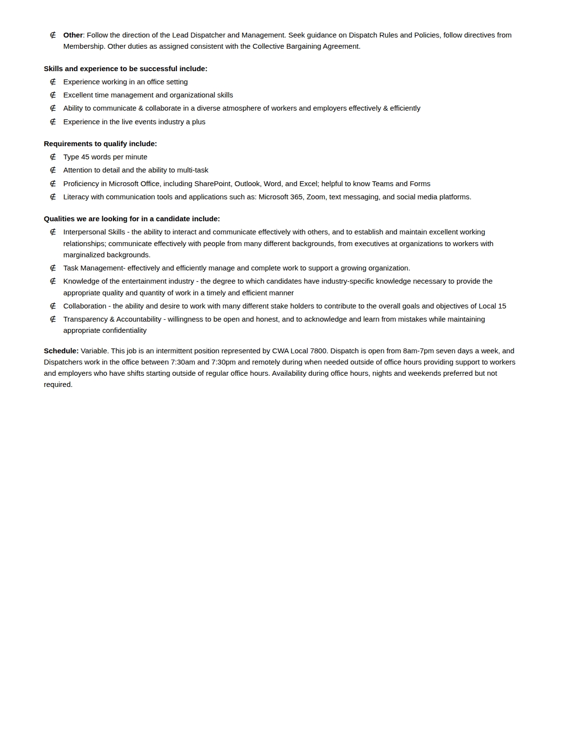Other: Follow the direction of the Lead Dispatcher and Management. Seek guidance on Dispatch Rules and Policies, follow directives from Membership. Other duties as assigned consistent with the Collective Bargaining Agreement.
Skills and experience to be successful include:
Experience working in an office setting
Excellent time management and organizational skills
Ability to communicate & collaborate in a diverse atmosphere of workers and employers effectively & efficiently
Experience in the live events industry a plus
Requirements to qualify include:
Type 45 words per minute
Attention to detail and the ability to multi-task
Proficiency in Microsoft Office, including SharePoint, Outlook, Word, and Excel; helpful to know Teams and Forms
Literacy with communication tools and applications such as: Microsoft 365, Zoom, text messaging, and social media platforms.
Qualities we are looking for in a candidate include:
Interpersonal Skills - the ability to interact and communicate effectively with others, and to establish and maintain excellent working relationships; communicate effectively with people from many different backgrounds, from executives at organizations to workers with marginalized backgrounds.
Task Management- effectively and efficiently manage and complete work to support a growing organization.
Knowledge of the entertainment industry - the degree to which candidates have industry-specific knowledge necessary to provide the appropriate quality and quantity of work in a timely and efficient manner
Collaboration - the ability and desire to work with many different stake holders to contribute to the overall goals and objectives of Local 15
Transparency & Accountability - willingness to be open and honest, and to acknowledge and learn from mistakes while maintaining appropriate confidentiality
Schedule: Variable. This job is an intermittent position represented by CWA Local 7800. Dispatch is open from 8am-7pm seven days a week, and Dispatchers work in the office between 7:30am and 7:30pm and remotely during when needed outside of office hours providing support to workers and employers who have shifts starting outside of regular office hours. Availability during office hours, nights and weekends preferred but not required.